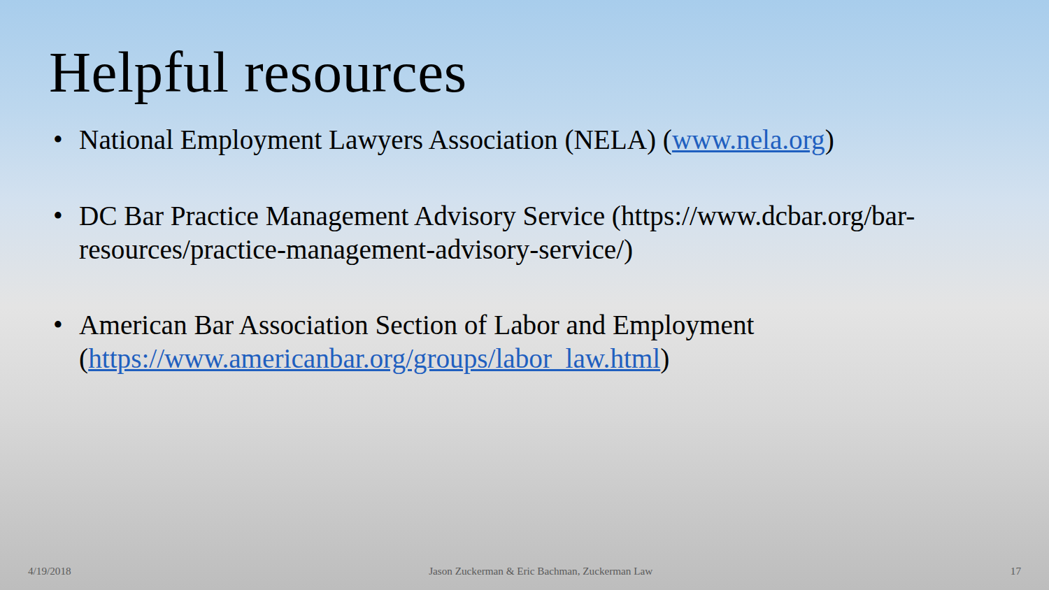Helpful resources
National Employment Lawyers Association (NELA) (www.nela.org)
DC Bar Practice Management Advisory Service (https://www.dcbar.org/bar-resources/practice-management-advisory-service/)
American Bar Association Section of Labor and Employment (https://www.americanbar.org/groups/labor_law.html)
4/19/2018 Jason Zuckerman & Eric Bachman, Zuckerman Law 17